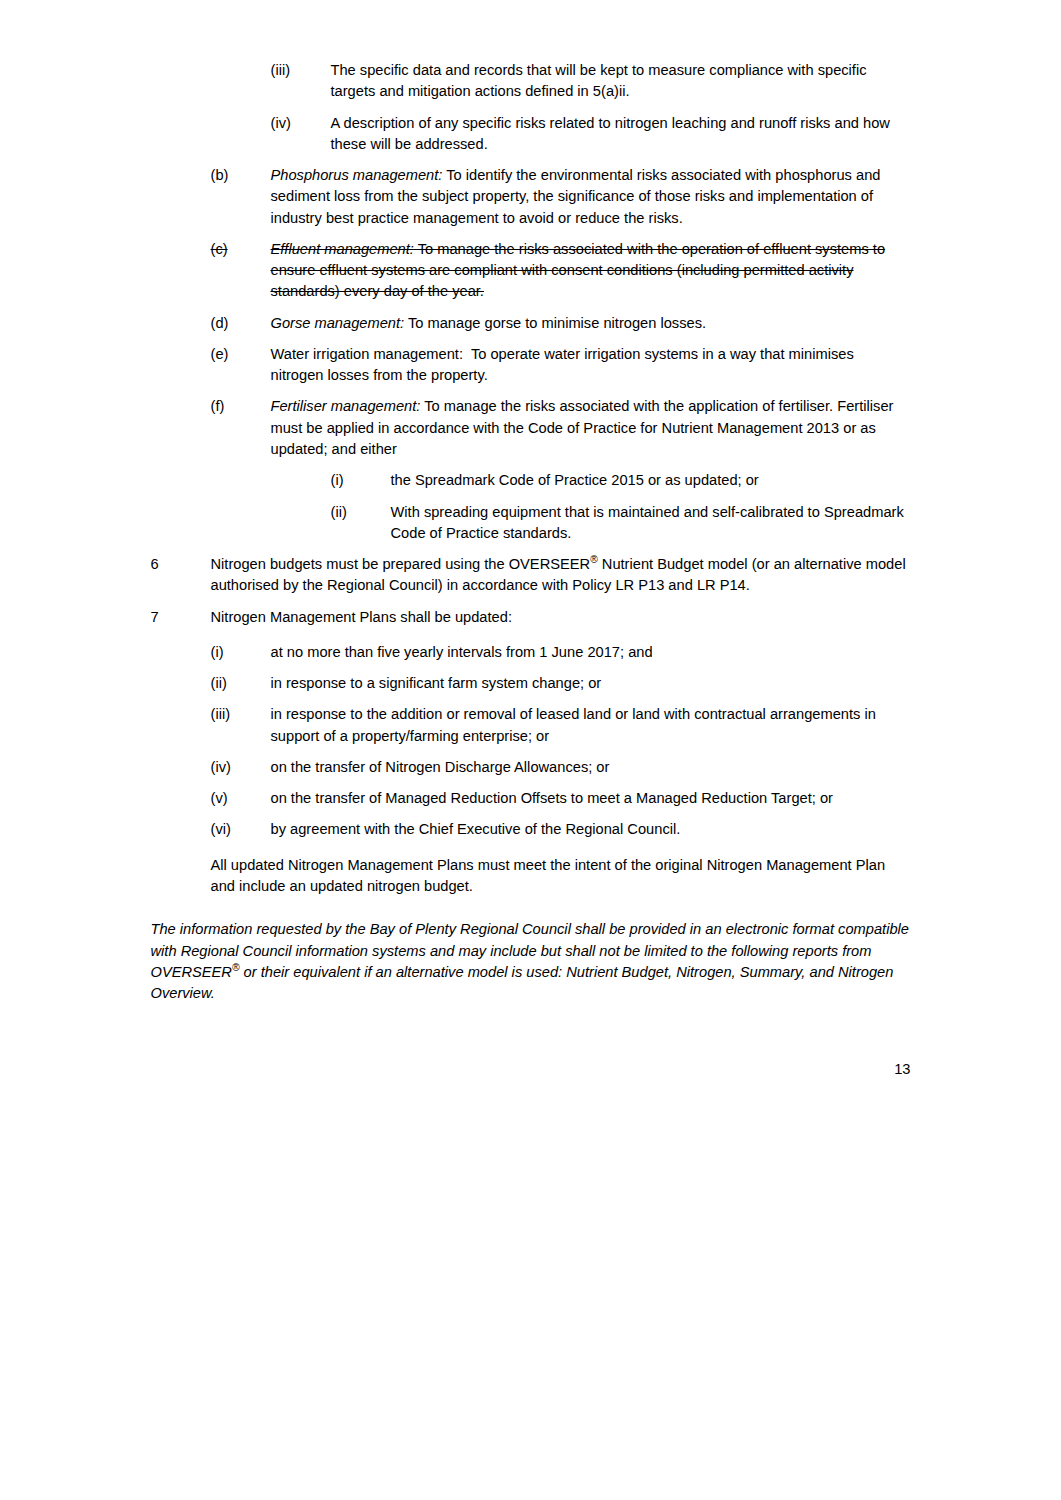(iii)
The specific data and records that will be kept to measure compliance with specific targets and mitigation actions defined in 5(a)ii.
(iv)
A description of any specific risks related to nitrogen leaching and runoff risks and how these will be addressed.
(b)
Phosphorus management: To identify the environmental risks associated with phosphorus and sediment loss from the subject property, the significance of those risks and implementation of industry best practice management to avoid or reduce the risks.
(c)
Effluent management: To manage the risks associated with the operation of effluent systems to ensure effluent systems are compliant with consent conditions (including permitted activity standards) every day of the year.
(d)
Gorse management: To manage gorse to minimise nitrogen losses.
(e)
Water irrigation management: To operate water irrigation systems in a way that minimises nitrogen losses from the property.
(f)
Fertiliser management: To manage the risks associated with the application of fertiliser. Fertiliser must be applied in accordance with the Code of Practice for Nutrient Management 2013 or as updated; and either
(i)
the Spreadmark Code of Practice 2015 or as updated; or
(ii)
With spreading equipment that is maintained and self-calibrated to Spreadmark Code of Practice standards.
6
Nitrogen budgets must be prepared using the OVERSEER® Nutrient Budget model (or an alternative model authorised by the Regional Council) in accordance with Policy LR P13 and LR P14.
7
Nitrogen Management Plans shall be updated:
(i)
at no more than five yearly intervals from 1 June 2017; and
(ii)
in response to a significant farm system change; or
(iii)
in response to the addition or removal of leased land or land with contractual arrangements in support of a property/farming enterprise; or
(iv)
on the transfer of Nitrogen Discharge Allowances; or
(v)
on the transfer of Managed Reduction Offsets to meet a Managed Reduction Target; or
(vi)
by agreement with the Chief Executive of the Regional Council.
All updated Nitrogen Management Plans must meet the intent of the original Nitrogen Management Plan and include an updated nitrogen budget.
The information requested by the Bay of Plenty Regional Council shall be provided in an electronic format compatible with Regional Council information systems and may include but shall not be limited to the following reports from OVERSEER® or their equivalent if an alternative model is used: Nutrient Budget, Nitrogen, Summary, and Nitrogen Overview.
13